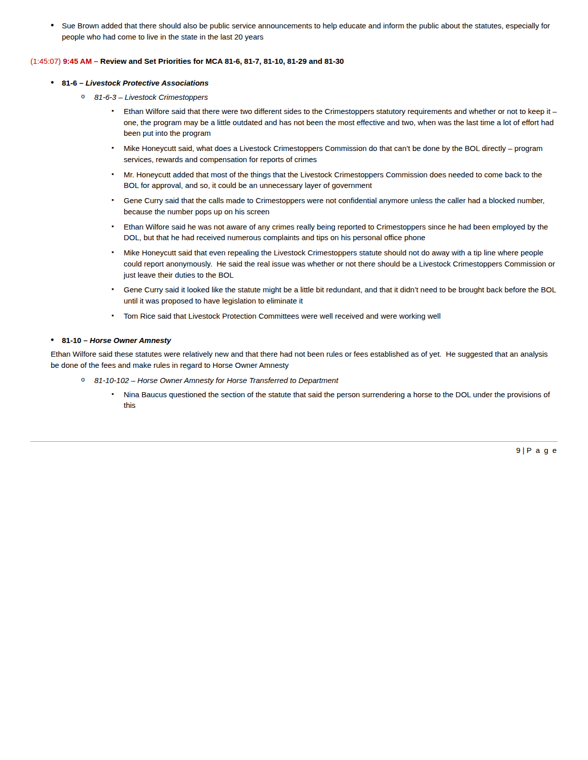Sue Brown added that there should also be public service announcements to help educate and inform the public about the statutes, especially for people who had come to live in the state in the last 20 years
(1:45:07) 9:45 AM – Review and Set Priorities for MCA 81-6, 81-7, 81-10, 81-29 and 81-30
81-6 – Livestock Protective Associations
81-6-3 – Livestock Crimestoppers
Ethan Wilfore said that there were two different sides to the Crimestoppers statutory requirements and whether or not to keep it – one, the program may be a little outdated and has not been the most effective and two, when was the last time a lot of effort had been put into the program
Mike Honeycutt said, what does a Livestock Crimestoppers Commission do that can’t be done by the BOL directly – program services, rewards and compensation for reports of crimes
Mr. Honeycutt added that most of the things that the Livestock Crimestoppers Commission does needed to come back to the BOL for approval, and so, it could be an unnecessary layer of government
Gene Curry said that the calls made to Crimestoppers were not confidential anymore unless the caller had a blocked number, because the number pops up on his screen
Ethan Wilfore said he was not aware of any crimes really being reported to Crimestoppers since he had been employed by the DOL, but that he had received numerous complaints and tips on his personal office phone
Mike Honeycutt said that even repealing the Livestock Crimestoppers statute should not do away with a tip line where people could report anonymously. He said the real issue was whether or not there should be a Livestock Crimestoppers Commission or just leave their duties to the BOL
Gene Curry said it looked like the statute might be a little bit redundant, and that it didn’t need to be brought back before the BOL until it was proposed to have legislation to eliminate it
Tom Rice said that Livestock Protection Committees were well received and were working well
81-10 – Horse Owner Amnesty
Ethan Wilfore said these statutes were relatively new and that there had not been rules or fees established as of yet. He suggested that an analysis be done of the fees and make rules in regard to Horse Owner Amnesty
81-10-102 – Horse Owner Amnesty for Horse Transferred to Department
Nina Baucus questioned the section of the statute that said the person surrendering a horse to the DOL under the provisions of this
9 | P a g e